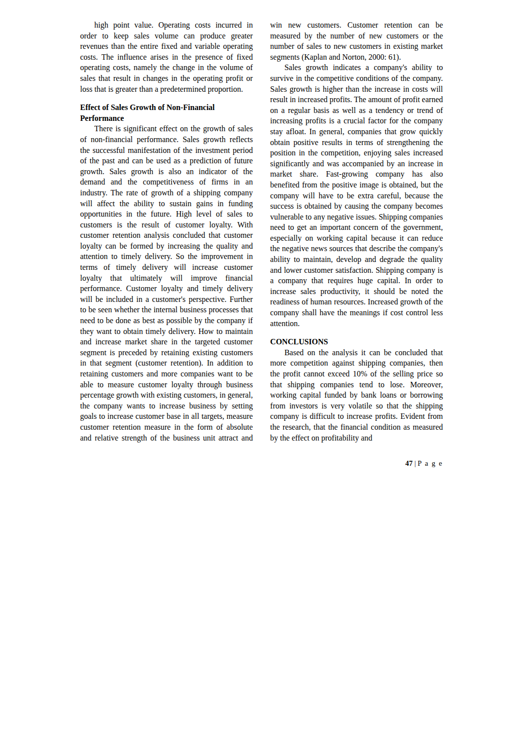high point value. Operating costs incurred in order to keep sales volume can produce greater revenues than the entire fixed and variable operating costs. The influence arises in the presence of fixed operating costs, namely the change in the volume of sales that result in changes in the operating profit or loss that is greater than a predetermined proportion.
Effect of Sales Growth of Non-Financial Performance
There is significant effect on the growth of sales of non-financial performance. Sales growth reflects the successful manifestation of the investment period of the past and can be used as a prediction of future growth. Sales growth is also an indicator of the demand and the competitiveness of firms in an industry. The rate of growth of a shipping company will affect the ability to sustain gains in funding opportunities in the future. High level of sales to customers is the result of customer loyalty. With customer retention analysis concluded that customer loyalty can be formed by increasing the quality and attention to timely delivery. So the improvement in terms of timely delivery will increase customer loyalty that ultimately will improve financial performance. Customer loyalty and timely delivery will be included in a customer's perspective. Further to be seen whether the internal business processes that need to be done as best as possible by the company if they want to obtain timely delivery. How to maintain and increase market share in the targeted customer segment is preceded by retaining existing customers in that segment (customer retention). In addition to retaining customers and more companies want to be able to measure customer loyalty through business percentage growth with existing customers, in general, the company wants to increase business by setting goals to increase customer base in all targets, measure customer retention measure in the form of absolute and relative strength of the business unit attract and win new customers. Customer retention can be measured by the number of new customers or the number of sales to new customers in existing market segments (Kaplan and Norton, 2000: 61).
Sales growth indicates a company's ability to survive in the competitive conditions of the company. Sales growth is higher than the increase in costs will result in increased profits. The amount of profit earned on a regular basis as well as a tendency or trend of increasing profits is a crucial factor for the company stay afloat. In general, companies that grow quickly obtain positive results in terms of strengthening the position in the competition, enjoying sales increased significantly and was accompanied by an increase in market share. Fast-growing company has also benefited from the positive image is obtained, but the company will have to be extra careful, because the success is obtained by causing the company becomes vulnerable to any negative issues. Shipping companies need to get an important concern of the government, especially on working capital because it can reduce the negative news sources that describe the company's ability to maintain, develop and degrade the quality and lower customer satisfaction. Shipping company is a company that requires huge capital. In order to increase sales productivity, it should be noted the readiness of human resources. Increased growth of the company shall have the meanings if cost control less attention.
CONCLUSIONS
Based on the analysis it can be concluded that more competition against shipping companies, then the profit cannot exceed 10% of the selling price so that shipping companies tend to lose. Moreover, working capital funded by bank loans or borrowing from investors is very volatile so that the shipping company is difficult to increase profits. Evident from the research, that the financial condition as measured by the effect on profitability and
47 | P a g e